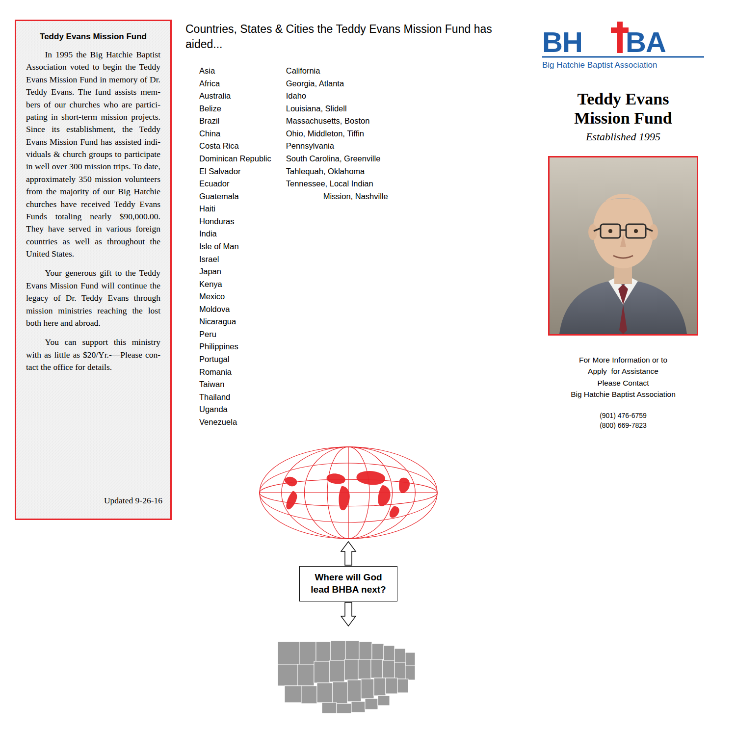Teddy Evans Mission Fund
In 1995 the Big Hatchie Baptist Association voted to begin the Teddy Evans Mission Fund in memory of Dr. Teddy Evans. The fund assists members of our churches who are participating in short-term mission projects. Since its establishment, the Teddy Evans Mission Fund has assisted individuals & church groups to participate in well over 300 mission trips. To date, approximately 350 mission volunteers from the majority of our Big Hatchie churches have received Teddy Evans Funds totaling nearly $90,000.00. They have served in various foreign countries as well as throughout the United States.
Your generous gift to the Teddy Evans Mission Fund will continue the legacy of Dr. Teddy Evans through mission ministries reaching the lost both here and abroad.
You can support this ministry with as little as $20/Yr.-—Please contact the office for details.
Updated 9-26-16
Countries, States & Cities the Teddy Evans Mission Fund has aided...
Asia
Africa
Australia
Belize
Brazil
China
Costa Rica
Dominican Republic
El Salvador
Ecuador
Guatemala
Haiti
Honduras
India
Isle of Man
Israel
Japan
Kenya
Mexico
Moldova
Nicaragua
Peru
Philippines
Portugal
Romania
Taiwan
Thailand
Uganda
Venezuela
California
Georgia, Atlanta
Idaho
Louisiana, Slidell
Massachusetts, Boston
Ohio, Middleton, Tiffin
Pennsylvania
South Carolina, Greenville
Tahlequah, Oklahoma
Tennessee, Local Indian
Mission, Nashville
Where will God
lead BHBA next?
BH BA Big Hatchie Baptist Association
Teddy Evans
Mission Fund
Established 1995
For More Information or to
Apply for Assistance
Please Contact
Big Hatchie Baptist Association
(901) 476-6759
(800) 669-7823